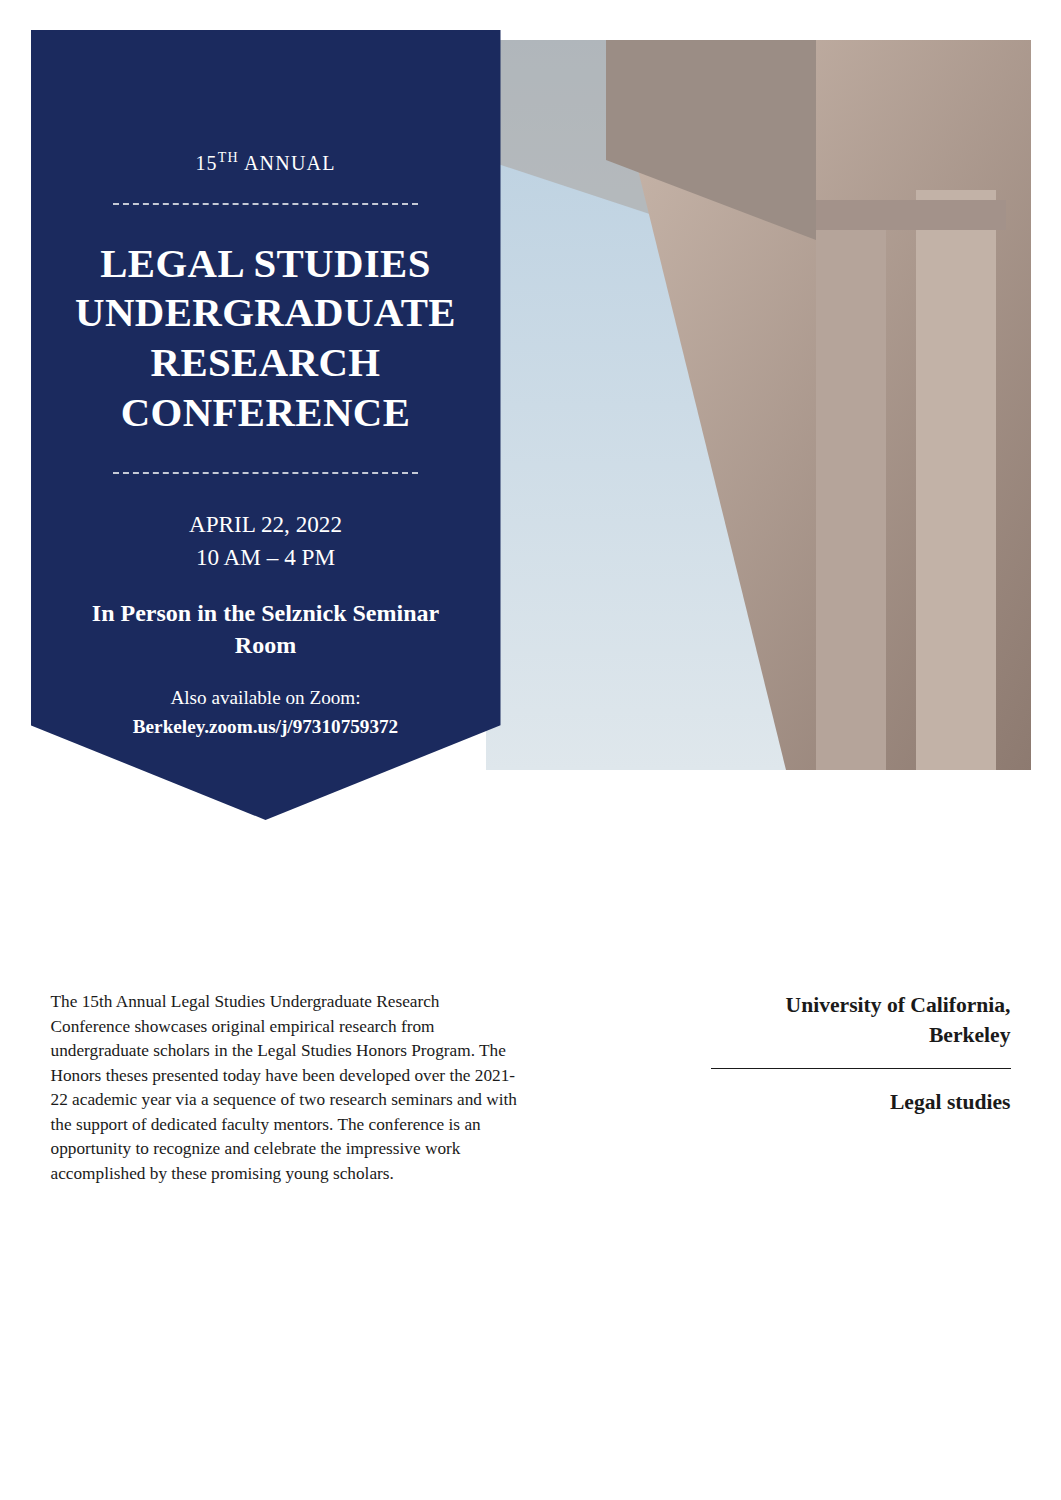15TH ANNUAL
LEGAL STUDIES
UNDERGRADUATE
RESEARCH
CONFERENCE
APRIL 22, 2022
10 AM – 4 PM
In Person in the Selznick Seminar Room
Also available on Zoom:
Berkeley.zoom.us/j/97310759372
The 15th Annual Legal Studies Undergraduate Research Conference showcases original empirical research from undergraduate scholars in the Legal Studies Honors Program. The Honors theses presented today have been developed over the 2021-22 academic year via a sequence of two research seminars and with the support of dedicated faculty mentors. The conference is an opportunity to recognize and celebrate the impressive work accomplished by these promising young scholars.
University of California,
Berkeley
Legal studies